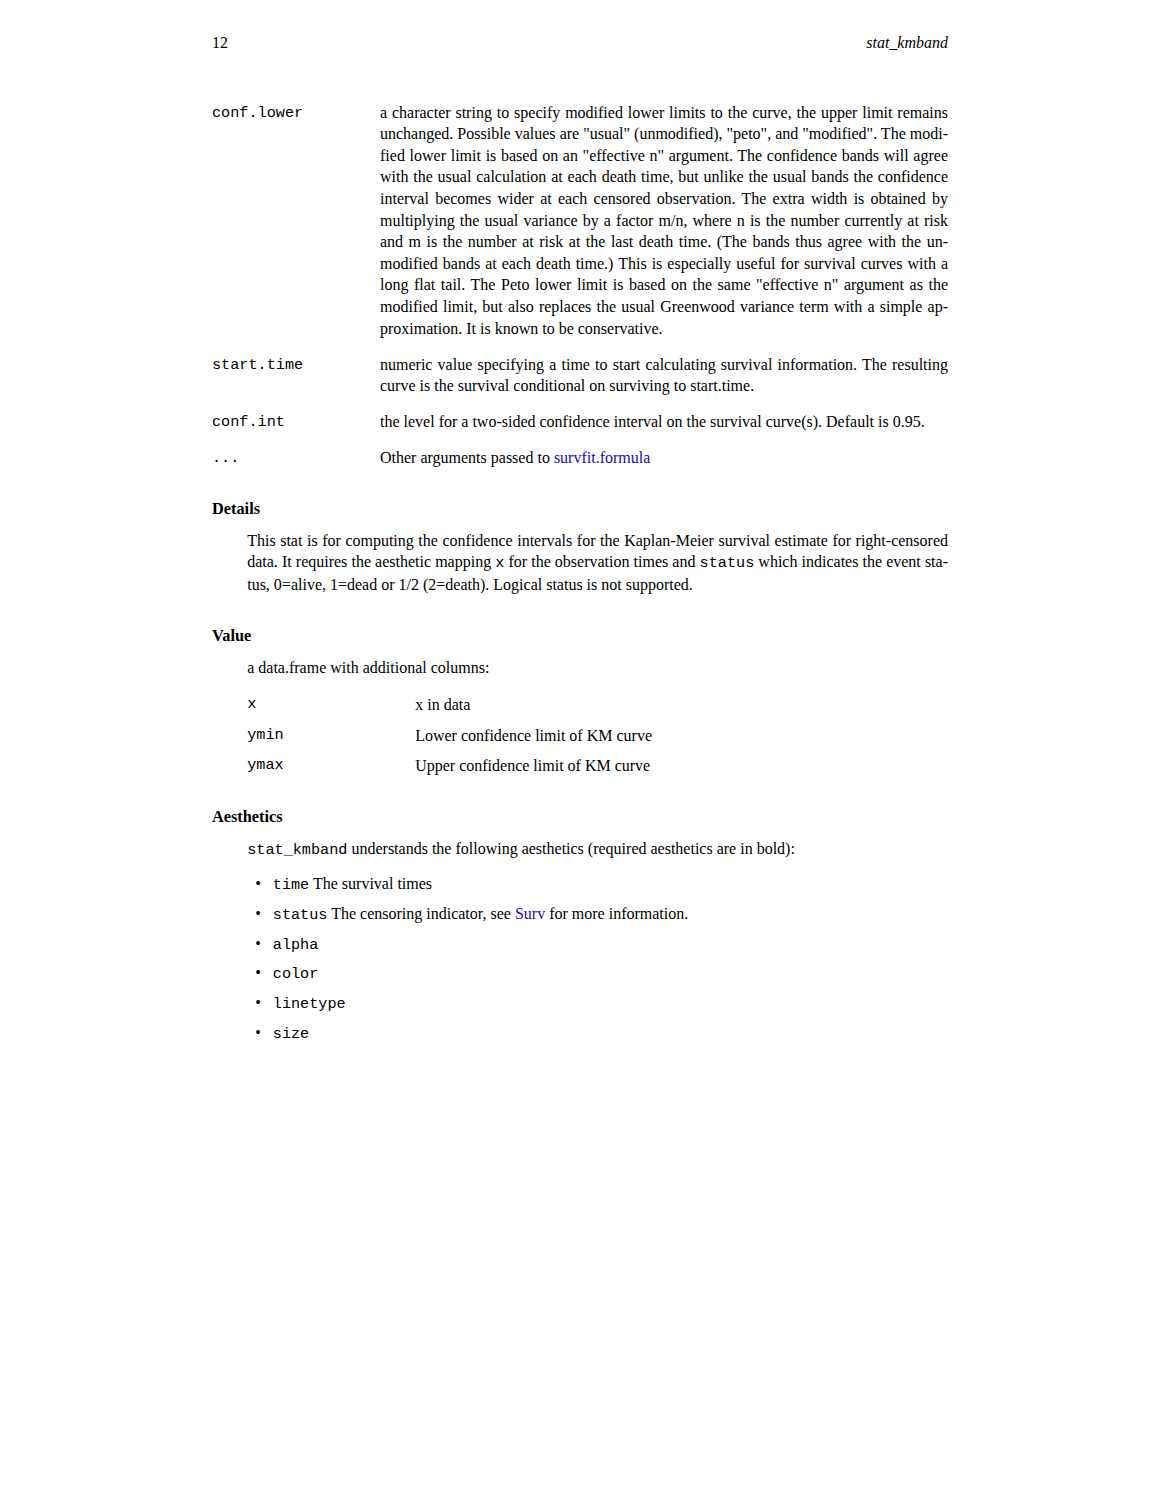12 stat_kmband
conf.lower
a character string to specify modified lower limits to the curve, the upper limit remains unchanged. Possible values are "usual" (unmodified), "peto", and "modified". The modified lower limit is based on an "effective n" argument. The confidence bands will agree with the usual calculation at each death time, but unlike the usual bands the confidence interval becomes wider at each censored observation. The extra width is obtained by multiplying the usual variance by a factor m/n, where n is the number currently at risk and m is the number at risk at the last death time. (The bands thus agree with the un-modified bands at each death time.) This is especially useful for survival curves with a long flat tail. The Peto lower limit is based on the same "effective n" argument as the modified limit, but also replaces the usual Greenwood variance term with a simple approximation. It is known to be conservative.
start.time
numeric value specifying a time to start calculating survival information. The resulting curve is the survival conditional on surviving to start.time.
conf.int
the level for a two-sided confidence interval on the survival curve(s). Default is 0.95.
...
Other arguments passed to survfit.formula
Details
This stat is for computing the confidence intervals for the Kaplan-Meier survival estimate for right-censored data. It requires the aesthetic mapping x for the observation times and status which indicates the event status, 0=alive, 1=dead or 1/2 (2=death). Logical status is not supported.
Value
a data.frame with additional columns:
x
x in data
ymin
Lower confidence limit of KM curve
ymax
Upper confidence limit of KM curve
Aesthetics
stat_kmband understands the following aesthetics (required aesthetics are in bold):
time The survival times
status The censoring indicator, see Surv for more information.
alpha
color
linetype
size